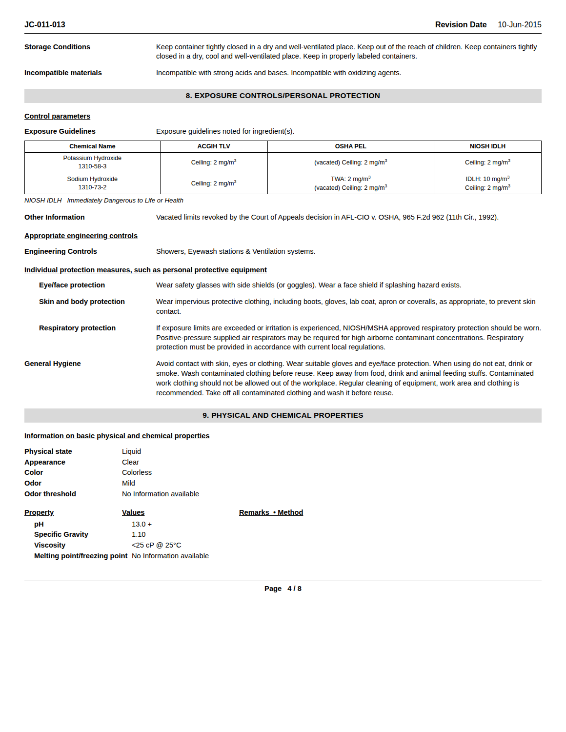JC-011-013
Revision Date 10-Jun-2015
Storage Conditions
Keep container tightly closed in a dry and well-ventilated place. Keep out of the reach of children. Keep containers tightly closed in a dry, cool and well-ventilated place. Keep in properly labeled containers.
Incompatible materials
Incompatible with strong acids and bases. Incompatible with oxidizing agents.
8. EXPOSURE CONTROLS/PERSONAL PROTECTION
Control parameters
Exposure Guidelines
Exposure guidelines noted for ingredient(s).
| Chemical Name | ACGIH TLV | OSHA PEL | NIOSH IDLH |
| --- | --- | --- | --- |
| Potassium Hydroxide 1310-58-3 | Ceiling: 2 mg/m 3 | (vacated) Ceiling: 2 mg/m 3 | Ceiling: 2 mg/m 3 |
| Sodium Hydroxide 1310-73-2 | Ceiling: 2 mg/m 3 | TWA: 2 mg/m 3 (vacated) Ceiling: 2 mg/m 3 | IDLH: 10 mg/m 3 Ceiling: 2 mg/m 3 |
NIOSH IDLH Immediately Dangerous to Life or Health
Other Information
Vacated limits revoked by the Court of Appeals decision in AFL-CIO v. OSHA, 965 F.2d 962 (11th Cir., 1992).
Appropriate engineering controls
Engineering Controls
Showers, Eyewash stations & Ventilation systems.
Individual protection measures, such as personal protective equipment
Eye/face protection
Wear safety glasses with side shields (or goggles). Wear a face shield if splashing hazard exists.
Skin and body protection
Wear impervious protective clothing, including boots, gloves, lab coat, apron or coveralls, as appropriate, to prevent skin contact.
Respiratory protection
If exposure limits are exceeded or irritation is experienced, NIOSH/MSHA approved respiratory protection should be worn. Positive-pressure supplied air respirators may be required for high airborne contaminant concentrations. Respiratory protection must be provided in accordance with current local regulations.
General Hygiene
Avoid contact with skin, eyes or clothing. Wear suitable gloves and eye/face protection. When using do not eat, drink or smoke. Wash contaminated clothing before reuse. Keep away from food, drink and animal feeding stuffs. Contaminated work clothing should not be allowed out of the workplace. Regular cleaning of equipment, work area and clothing is recommended. Take off all contaminated clothing and wash it before reuse.
9. PHYSICAL AND CHEMICAL PROPERTIES
Information on basic physical and chemical properties
Physical state
Liquid
Appearance
Clear
Color
Colorless
Odor
Mild
Odor threshold
No Information available
Property
Values
Remarks • Method
pH
13.0 +
Specific Gravity
1.10
Viscosity
<25 cP @ 25°C
Melting point/freezing point
No Information available
Page 4 / 8